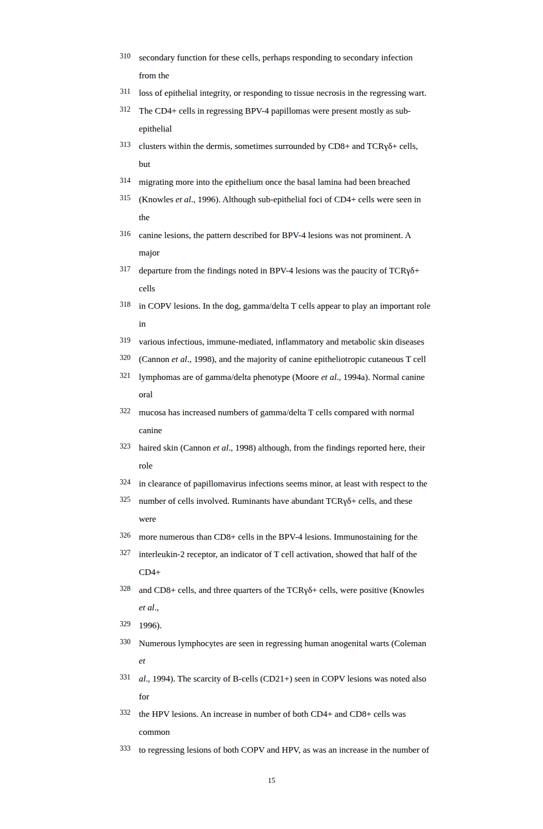secondary function for these cells, perhaps responding to secondary infection from the
loss of epithelial integrity, or responding to tissue necrosis in the regressing wart.
The CD4+ cells in regressing BPV-4 papillomas were present mostly as sub-epithelial
clusters within the dermis, sometimes surrounded by CD8+ and TCRγδ+ cells, but
migrating more into the epithelium once the basal lamina had been breached
(Knowles et al., 1996). Although sub-epithelial foci of CD4+ cells were seen in the
canine lesions, the pattern described for BPV-4 lesions was not prominent. A major
departure from the findings noted in BPV-4 lesions was the paucity of TCRγδ+ cells
in COPV lesions. In the dog, gamma/delta T cells appear to play an important role in
various infectious, immune-mediated, inflammatory and metabolic skin diseases
(Cannon et al., 1998), and the majority of canine epitheliotropic cutaneous T cell
lymphomas are of gamma/delta phenotype (Moore et al., 1994a). Normal canine oral
mucosa has increased numbers of gamma/delta T cells compared with normal canine
haired skin (Cannon et al., 1998) although, from the findings reported here, their role
in clearance of papillomavirus infections seems minor, at least with respect to the
number of cells involved. Ruminants have abundant TCRγδ+ cells, and these were
more numerous than CD8+ cells in the BPV-4 lesions. Immunostaining for the
interleukin-2 receptor, an indicator of T cell activation, showed that half of the CD4+
and CD8+ cells, and three quarters of the TCRγδ+ cells, were positive (Knowles et al.,
1996).
Numerous lymphocytes are seen in regressing human anogenital warts (Coleman et
al., 1994). The scarcity of B-cells (CD21+) seen in COPV lesions was noted also for
the HPV lesions. An increase in number of both CD4+ and CD8+ cells was common
to regressing lesions of both COPV and HPV, as was an increase in the number of
15